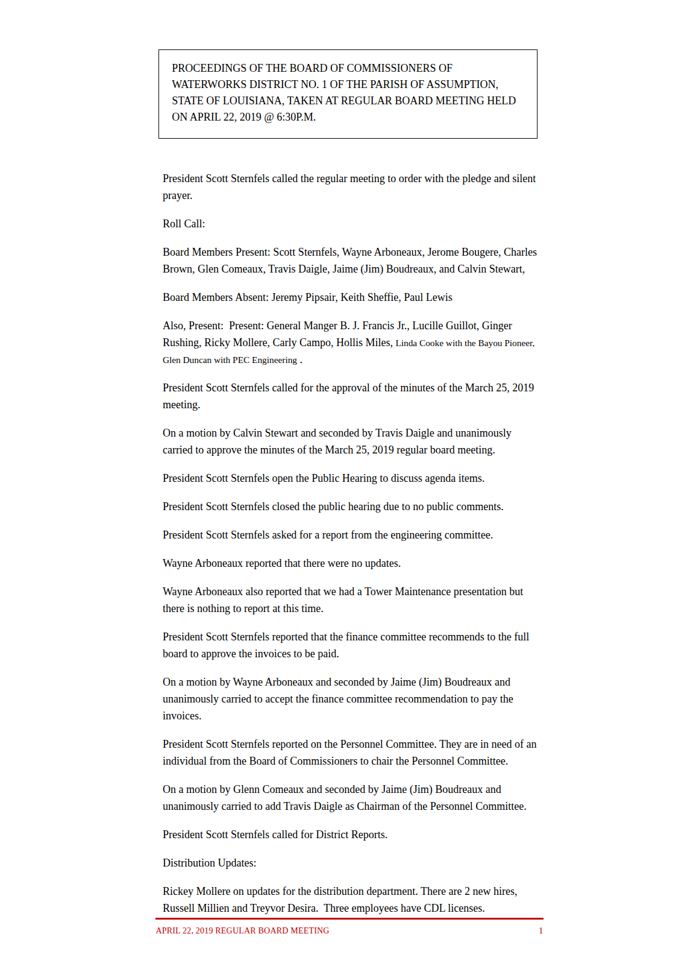Proceedings of the Board of Commissioners of Waterworks District No. 1 of the Parish of Assumption, State of Louisiana, taken at Regular Board Meeting held on April 22, 2019 @ 6:30p.m.
President Scott Sternfels called the regular meeting to order with the pledge and silent prayer.
Roll Call:
Board Members Present: Scott Sternfels, Wayne Arboneaux, Jerome Bougere, Charles Brown, Glen Comeaux, Travis Daigle, Jaime (Jim) Boudreaux, and Calvin Stewart,
Board Members Absent: Jeremy Pipsair, Keith Sheffie, Paul Lewis
Also, Present: Present: General Manger B. J. Francis Jr., Lucille Guillot, Ginger Rushing, Ricky Mollere, Carly Campo, Hollis Miles, Linda Cooke with the Bayou Pioneer, Glen Duncan with PEC Engineering .
President Scott Sternfels called for the approval of the minutes of the March 25, 2019 meeting.
On a motion by Calvin Stewart and seconded by Travis Daigle and unanimously carried to approve the minutes of the March 25, 2019 regular board meeting.
President Scott Sternfels open the Public Hearing to discuss agenda items.
President Scott Sternfels closed the public hearing due to no public comments.
President Scott Sternfels asked for a report from the engineering committee.
Wayne Arboneaux reported that there were no updates.
Wayne Arboneaux also reported that we had a Tower Maintenance presentation but there is nothing to report at this time.
President Scott Sternfels reported that the finance committee recommends to the full board to approve the invoices to be paid.
On a motion by Wayne Arboneaux and seconded by Jaime (Jim) Boudreaux and unanimously carried to accept the finance committee recommendation to pay the invoices.
President Scott Sternfels reported on the Personnel Committee. They are in need of an individual from the Board of Commissioners to chair the Personnel Committee.
On a motion by Glenn Comeaux and seconded by Jaime (Jim) Boudreaux and unanimously carried to add Travis Daigle as Chairman of the Personnel Committee.
President Scott Sternfels called for District Reports.
Distribution Updates:
Rickey Mollere on updates for the distribution department. There are 2 new hires, Russell Millien and Treyvor Desira. Three employees have CDL licenses.
APRIL 22, 2019 REGULAR BOARD MEETING 1